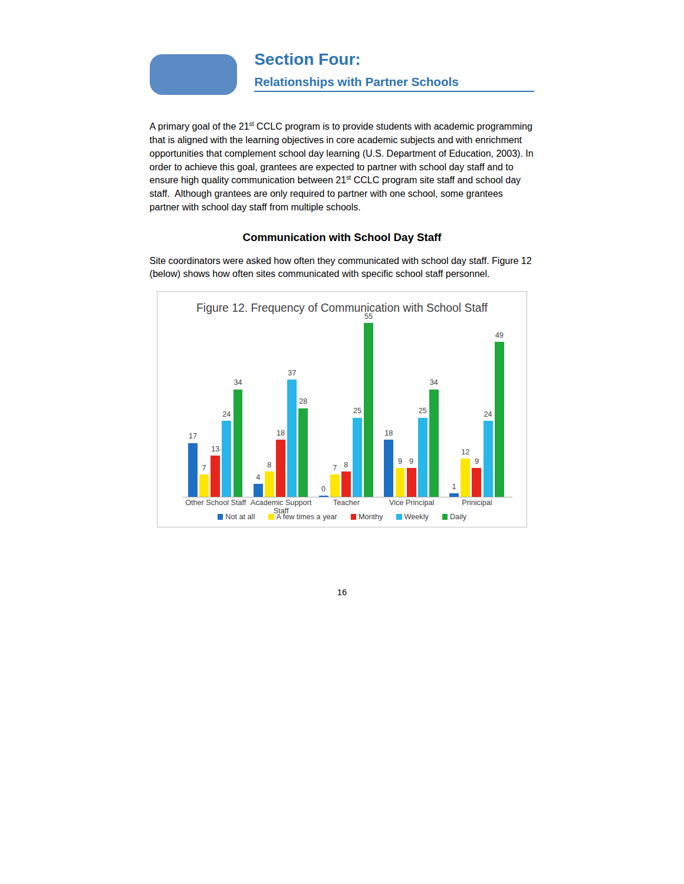Section Four:
Relationships with Partner Schools
A primary goal of the 21st CCLC program is to provide students with academic programming that is aligned with the learning objectives in core academic subjects and with enrichment opportunities that complement school day learning (U.S. Department of Education, 2003). In order to achieve this goal, grantees are expected to partner with school day staff and to ensure high quality communication between 21st CCLC program site staff and school day staff. Although grantees are only required to partner with one school, some grantees partner with school day staff from multiple schools.
Communication with School Day Staff
Site coordinators were asked how often they communicated with school day staff. Figure 12 (below) shows how often sites communicated with specific school staff personnel.
Figure 12. Frequency of Communication with School Staff
17
7
13
24
34
4
8
18
37
28
0
7
8
25
55
18
9
9
25
34
1
12
9
24
49
Other School Staff
Academic Support Staff
Teacher
Vice Principal
Prinicipal
Not at all A few times a year Monthy Weekly Daily
16